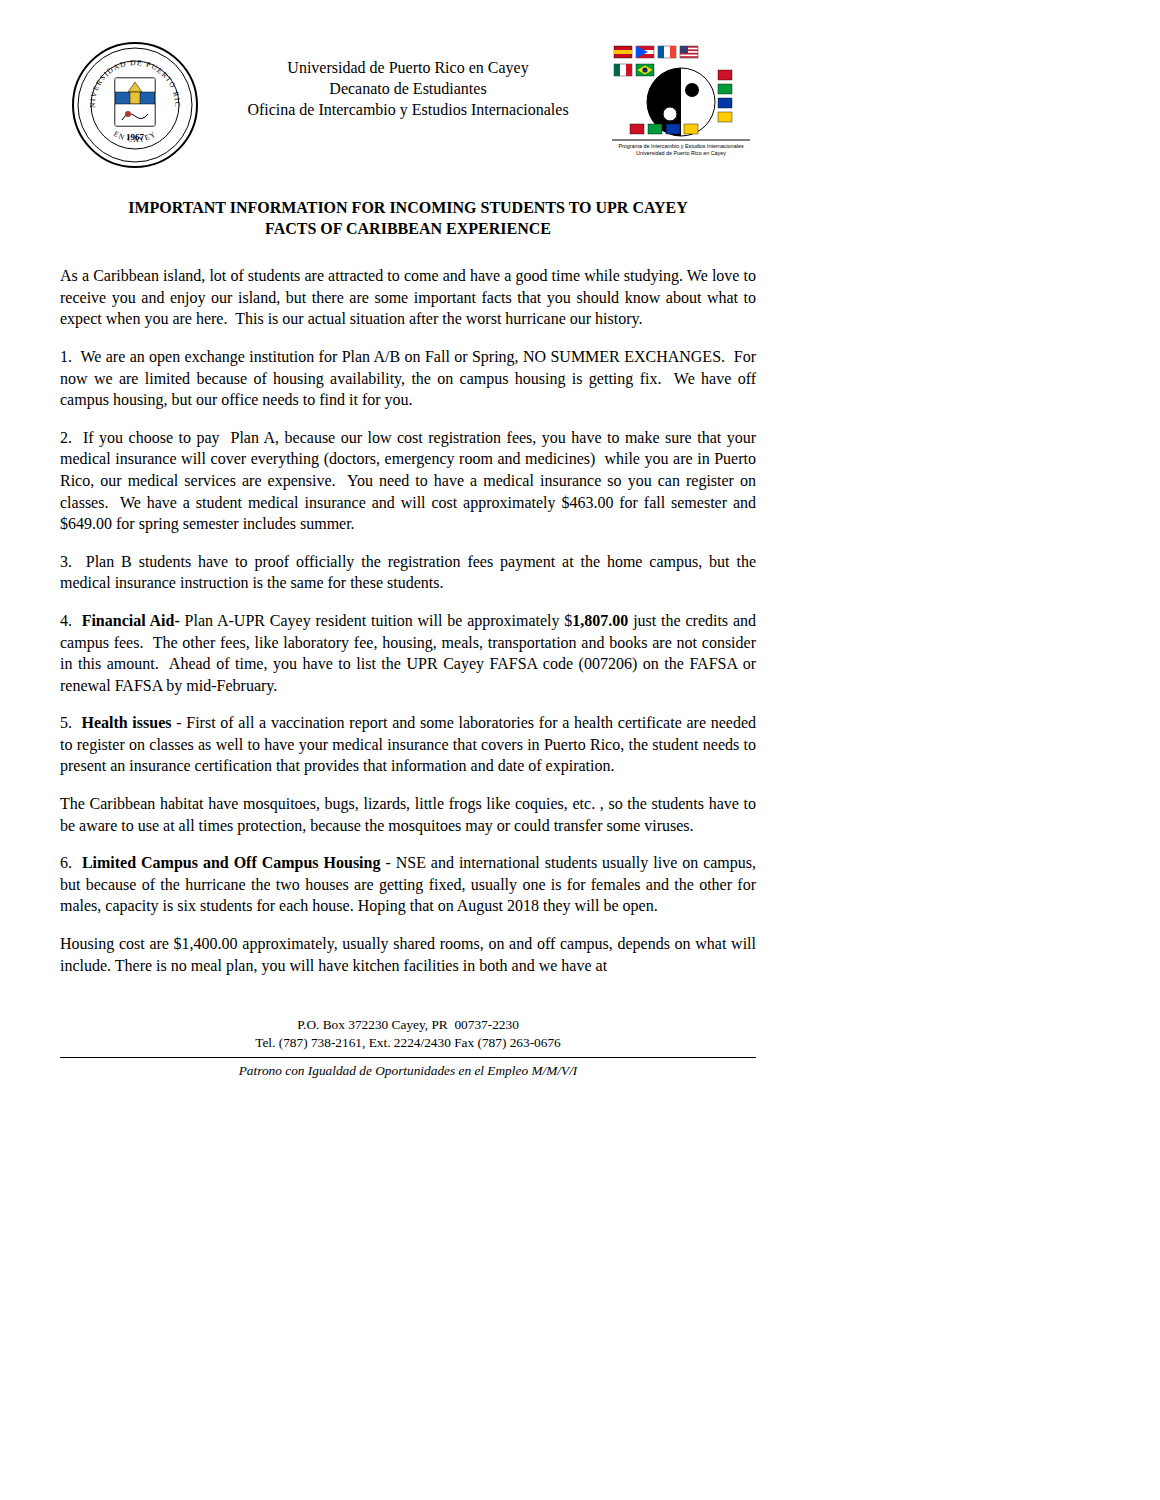UNIVERSIDAD DE PUERTO RICO EN CAYEY 1967
Universidad de Puerto Rico en Cayey
Decanato de Estudiantes
Oficina de Intercambio y Estudios Internacionales
Programa de Intercambio y Estudios Internacionales Universidad de Puerto Rico en Cayey
Important Information for Incoming Students to UPR Cayey
Facts of Caribbean Experience
As a Caribbean island, lot of students are attracted to come and have a good time while studying. We love to receive you and enjoy our island, but there are some important facts that you should know about what to expect when you are here. This is our actual situation after the worst hurricane our history.
1. We are an open exchange institution for Plan A/B on Fall or Spring, NO SUMMER EXCHANGES. For now we are limited because of housing availability, the on campus housing is getting fix. We have off campus housing, but our office needs to find it for you.
2. If you choose to pay Plan A, because our low cost registration fees, you have to make sure that your medical insurance will cover everything (doctors, emergency room and medicines) while you are in Puerto Rico, our medical services are expensive. You need to have a medical insurance so you can register on classes. We have a student medical insurance and will cost approximately $463.00 for fall semester and $649.00 for spring semester includes summer.
3. Plan B students have to proof officially the registration fees payment at the home campus, but the medical insurance instruction is the same for these students.
4. Financial Aid- Plan A-UPR Cayey resident tuition will be approximately $1,807.00 just the credits and campus fees. The other fees, like laboratory fee, housing, meals, transportation and books are not consider in this amount. Ahead of time, you have to list the UPR Cayey FAFSA code (007206) on the FAFSA or renewal FAFSA by mid-February.
5. Health issues - First of all a vaccination report and some laboratories for a health certificate are needed to register on classes as well to have your medical insurance that covers in Puerto Rico, the student needs to present an insurance certification that provides that information and date of expiration.
The Caribbean habitat have mosquitoes, bugs, lizards, little frogs like coquies, etc. , so the students have to be aware to use at all times protection, because the mosquitoes may or could transfer some viruses.
6. Limited Campus and Off Campus Housing - NSE and international students usually live on campus, but because of the hurricane the two houses are getting fixed, usually one is for females and the other for males, capacity is six students for each house. Hoping that on August 2018 they will be open.
Housing cost are $1,400.00 approximately, usually shared rooms, on and off campus, depends on what will include. There is no meal plan, you will have kitchen facilities in both and we have at
P.O. Box 372230 Cayey, PR 00737-2230
Tel. (787) 738-2161, Ext. 2224/2430 Fax (787) 263-0676
Patrono con Igualdad de Oportunidades en el Empleo M/M/V/I